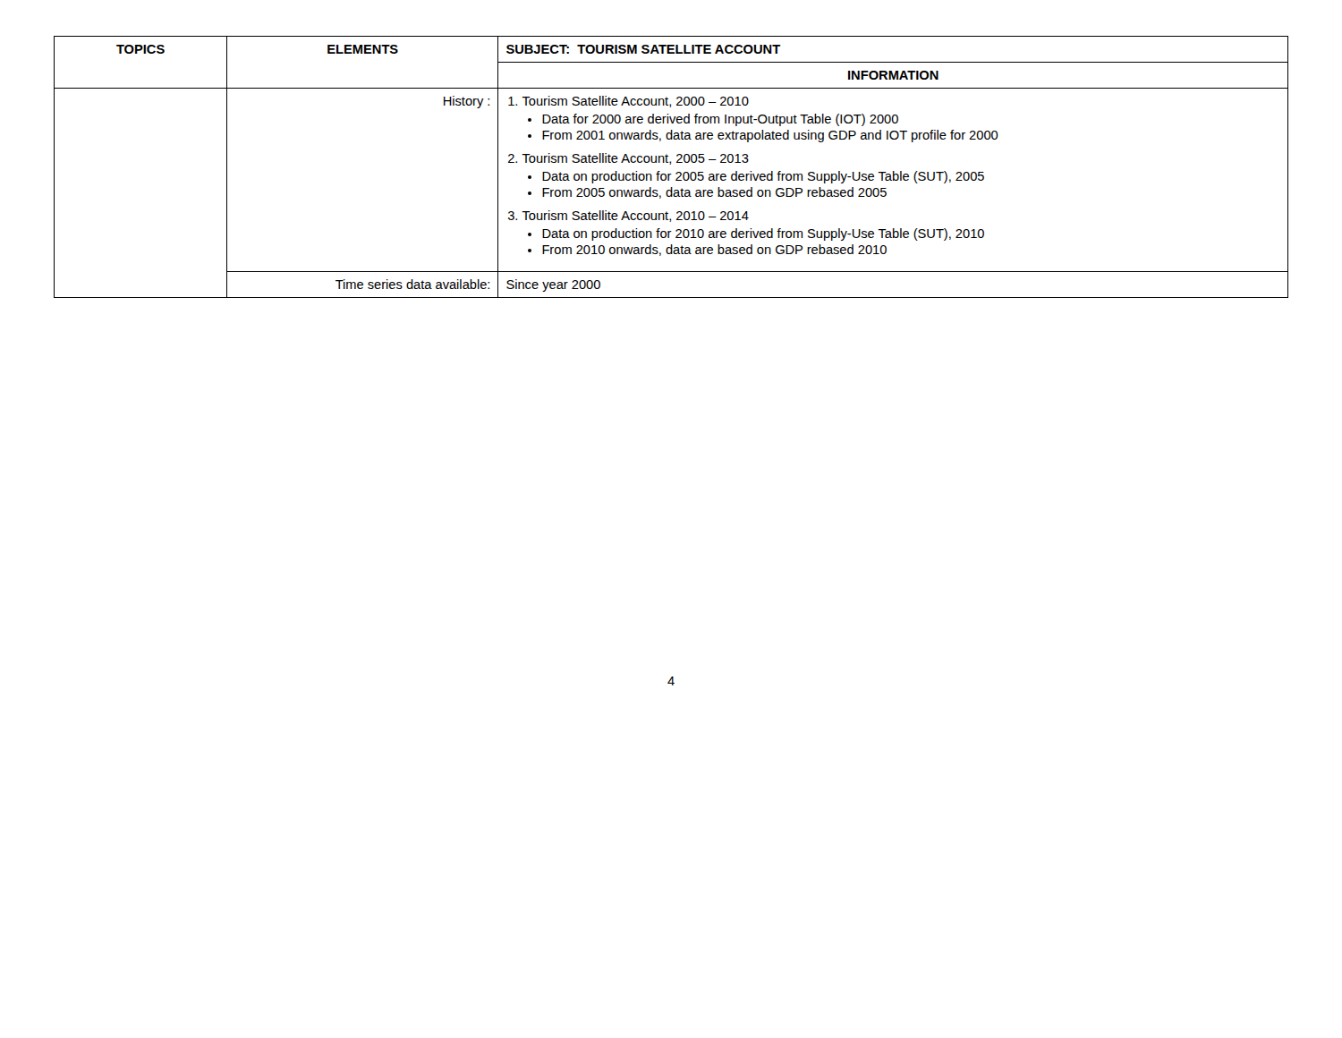| TOPICS | ELEMENTS | SUBJECT: TOURISM SATELLITE ACCOUNT |
| INFORMATION |
| | History : | Tourism Satellite Account, 2000 – 2010 Data for 2000 are derived from Input-Output Table (IOT) 2000 From 2001 onwards, data are extrapolated using GDP and IOT profile for 2000 Tourism Satellite Account, 2005 – 2013 Data on production for 2005 are derived from Supply-Use Table (SUT), 2005 From 2005 onwards, data are based on GDP rebased 2005 Tourism Satellite Account, 2010 – 2014 Data on production for 2010 are derived from Supply-Use Table (SUT), 2010 From 2010 onwards, data are based on GDP rebased 2010 |
| Time series data available: | Since year 2000 |
4